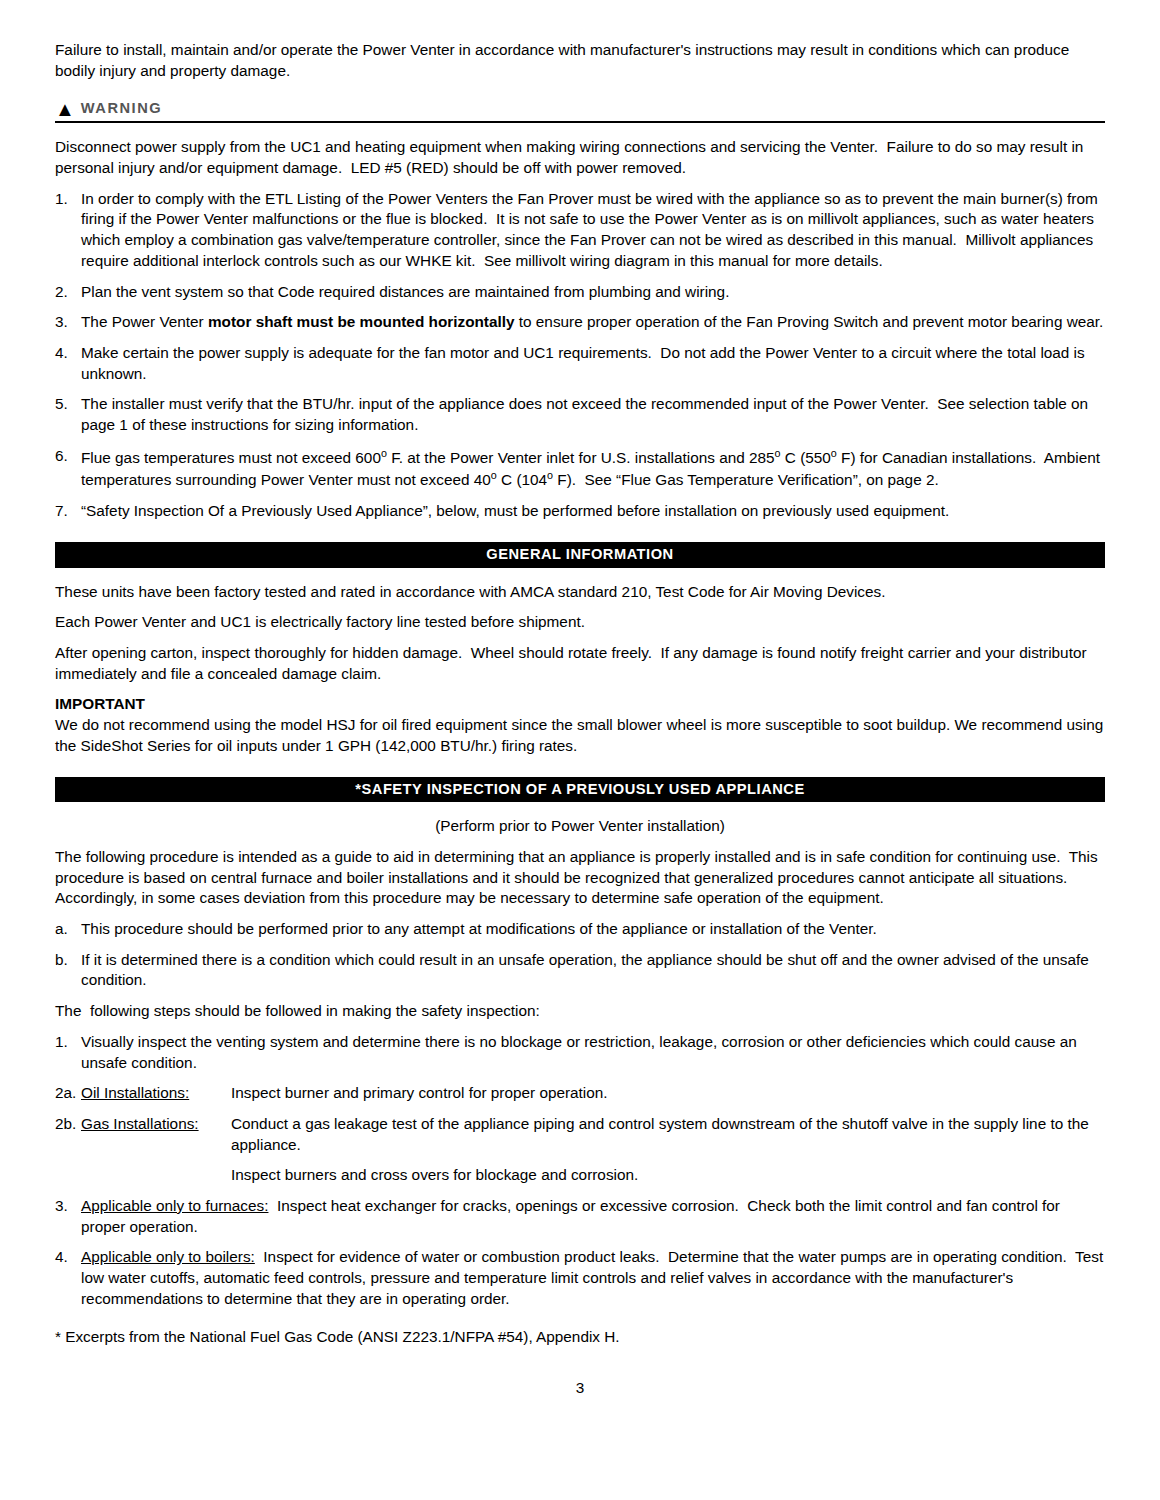Failure to install, maintain and/or operate the Power Venter in accordance with manufacturer's instructions may result in conditions which can produce bodily injury and property damage.
▲ WARNING
Disconnect power supply from the UC1 and heating equipment when making wiring connections and servicing the Venter. Failure to do so may result in personal injury and/or equipment damage. LED #5 (RED) should be off with power removed.
In order to comply with the ETL Listing of the Power Venters the Fan Prover must be wired with the appliance so as to prevent the main burner(s) from firing if the Power Venter malfunctions or the flue is blocked. It is not safe to use the Power Venter as is on millivolt appliances, such as water heaters which employ a combination gas valve/temperature controller, since the Fan Prover can not be wired as described in this manual. Millivolt appliances require additional interlock controls such as our WHKE kit. See millivolt wiring diagram in this manual for more details.
Plan the vent system so that Code required distances are maintained from plumbing and wiring.
The Power Venter motor shaft must be mounted horizontally to ensure proper operation of the Fan Proving Switch and prevent motor bearing wear.
Make certain the power supply is adequate for the fan motor and UC1 requirements. Do not add the Power Venter to a circuit where the total load is unknown.
The installer must verify that the BTU/hr. input of the appliance does not exceed the recommended input of the Power Venter. See selection table on page 1 of these instructions for sizing information.
Flue gas temperatures must not exceed 600o F. at the Power Venter inlet for U.S. installations and 285o C (550o F) for Canadian installations. Ambient temperatures surrounding Power Venter must not exceed 40o C (104o F). See “Flue Gas Temperature Verification”, on page 2.
“Safety Inspection Of a Previously Used Appliance”, below, must be performed before installation on previously used equipment.
GENERAL INFORMATION
These units have been factory tested and rated in accordance with AMCA standard 210, Test Code for Air Moving Devices.
Each Power Venter and UC1 is electrically factory line tested before shipment.
After opening carton, inspect thoroughly for hidden damage. Wheel should rotate freely. If any damage is found notify freight carrier and your distributor immediately and file a concealed damage claim.
IMPORTANT
We do not recommend using the model HSJ for oil fired equipment since the small blower wheel is more susceptible to soot buildup. We recommend using the SideShot Series for oil inputs under 1 GPH (142,000 BTU/hr.) firing rates.
*SAFETY INSPECTION OF A PREVIOUSLY USED APPLIANCE
(Perform prior to Power Venter installation)
The following procedure is intended as a guide to aid in determining that an appliance is properly installed and is in safe condition for continuing use. This procedure is based on central furnace and boiler installations and it should be recognized that generalized procedures cannot anticipate all situations. Accordingly, in some cases deviation from this procedure may be necessary to determine safe operation of the equipment.
a. This procedure should be performed prior to any attempt at modifications of the appliance or installation of the Venter.
b. If it is determined there is a condition which could result in an unsafe operation, the appliance should be shut off and the owner advised of the unsafe condition.
The following steps should be followed in making the safety inspection:
1. Visually inspect the venting system and determine there is no blockage or restriction, leakage, corrosion or other deficiencies which could cause an unsafe condition.
2a.
Oil Installations:
Inspect burner and primary control for proper operation.
2b.
Gas Installations:
Conduct a gas leakage test of the appliance piping and control system downstream of the shutoff valve in the supply line to the appliance.
Inspect burners and cross overs for blockage and corrosion.
3. Applicable only to furnaces: Inspect heat exchanger for cracks, openings or excessive corrosion. Check both the limit control and fan control for proper operation.
4. Applicable only to boilers: Inspect for evidence of water or combustion product leaks. Determine that the water pumps are in operating condition. Test low water cutoffs, automatic feed controls, pressure and temperature limit controls and relief valves in accordance with the manufacturer's recommendations to determine that they are in operating order.
* Excerpts from the National Fuel Gas Code (ANSI Z223.1/NFPA #54), Appendix H.
3